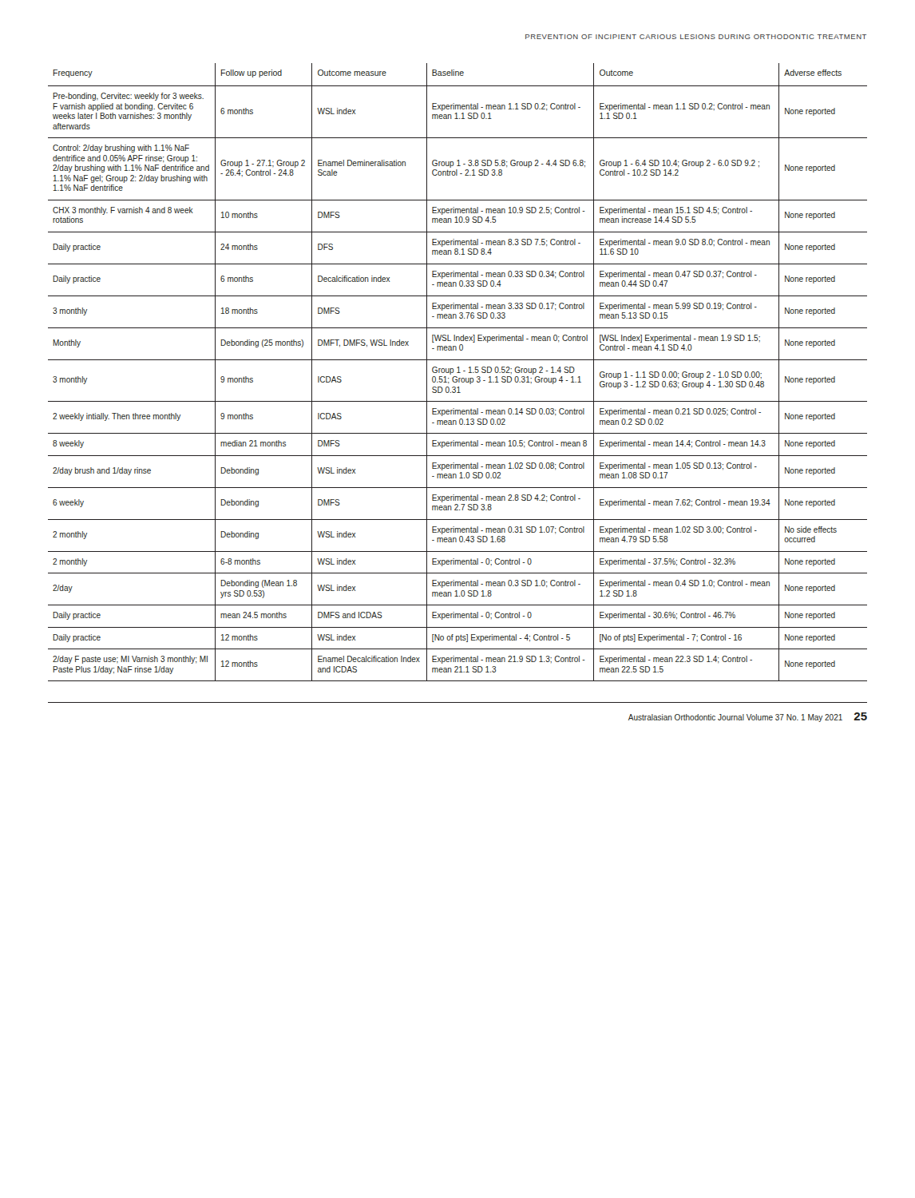Prevention of incipient carious lesions during orthodontic treatment
| Frequency | Follow up period | Outcome measure | Baseline | Outcome | Adverse effects |
| --- | --- | --- | --- | --- | --- |
| Pre-bonding, Cervitec: weekly for 3 weeks. F varnish applied at bonding. Cervitec 6 weeks later I Both varnishes: 3 monthly afterwards | 6 months | WSL index | Experimental - mean 1.1 SD 0.2; Control - mean 1.1 SD 0.1 | Experimental - mean 1.1 SD 0.2; Control - mean 1.1 SD 0.1 | None reported |
| Control: 2/day brushing with 1.1% NaF dentrifice and 0.05% APF rinse; Group 1: 2/day brushing with 1.1% NaF dentrifice and 1.1% NaF gel; Group 2: 2/day brushing with 1.1% NaF dentrifice | Group 1 - 27.1; Group 2 - 26.4; Control - 24.8 | Enamel Demineralisation Scale | Group 1 - 3.8 SD 5.8; Group 2 - 4.4 SD 6.8; Control - 2.1 SD 3.8 | Group 1 - 6.4 SD 10.4; Group 2 - 6.0 SD 9.2 ; Control - 10.2 SD 14.2 | None reported |
| CHX 3 monthly. F varnish 4 and 8 week rotations | 10 months | DMFS | Experimental - mean 10.9 SD 2.5; Control - mean 10.9 SD 4.5 | Experimental - mean 15.1 SD 4.5; Control - mean increase 14.4 SD 5.5 | None reported |
| Daily practice | 24 months | DFS | Experimental - mean 8.3 SD 7.5; Control - mean 8.1 SD 8.4 | Experimental - mean 9.0 SD 8.0; Control - mean 11.6 SD 10 | None reported |
| Daily practice | 6 months | Decalcification index | Experimental - mean 0.33 SD 0.34; Control - mean 0.33 SD 0.4 | Experimental - mean 0.47 SD 0.37; Control - mean 0.44 SD 0.47 | None reported |
| 3 monthly | 18 months | DMFS | Experimental - mean 3.33 SD 0.17; Control - mean 3.76 SD 0.33 | Experimental - mean 5.99 SD 0.19; Control - mean 5.13 SD 0.15 | None reported |
| Monthly | Debonding (25 months) | DMFT, DMFS, WSL Index | [WSL Index] Experimental - mean 0; Control - mean 0 | [WSL Index] Experimental - mean 1.9 SD 1.5; Control - mean 4.1 SD 4.0 | None reported |
| 3 monthly | 9 months | ICDAS | Group 1 - 1.5 SD 0.52; Group 2 - 1.4 SD 0.51; Group 3 - 1.1 SD 0.31; Group 4 - 1.1 SD 0.31 | Group 1 - 1.1 SD 0.00; Group 2 - 1.0 SD 0.00; Group 3 - 1.2 SD 0.63; Group 4 - 1.30 SD 0.48 | None reported |
| 2 weekly intially. Then three monthly | 9 months | ICDAS | Experimental - mean 0.14 SD 0.03; Control - mean 0.13 SD 0.02 | Experimental - mean 0.21 SD 0.025; Control - mean 0.2 SD 0.02 | None reported |
| 8 weekly | median 21 months | DMFS | Experimental - mean 10.5; Control - mean 8 | Experimental - mean 14.4; Control - mean 14.3 | None reported |
| 2/day brush and 1/day rinse | Debonding | WSL index | Experimental - mean 1.02 SD 0.08; Control - mean 1.0 SD 0.02 | Experimental - mean 1.05 SD 0.13; Control - mean 1.08 SD 0.17 | None reported |
| 6 weekly | Debonding | DMFS | Experimental - mean 2.8 SD 4.2; Control - mean 2.7 SD 3.8 | Experimental - mean 7.62; Control - mean 19.34 | None reported |
| 2 monthly | Debonding | WSL index | Experimental - mean 0.31 SD 1.07; Control - mean 0.43 SD 1.68 | Experimental - mean 1.02 SD 3.00; Control - mean 4.79 SD 5.58 | No side effects occurred |
| 2 monthly | 6-8 months | WSL index | Experimental - 0; Control - 0 | Experimental - 37.5%; Control - 32.3% | None reported |
| 2/day | Debonding (Mean 1.8 yrs SD 0.53) | WSL index | Experimental - mean 0.3 SD 1.0; Control - mean 1.0 SD 1.8 | Experimental - mean 0.4 SD 1.0; Control - mean 1.2 SD 1.8 | None reported |
| Daily practice | mean 24.5 months | DMFS and ICDAS | Experimental - 0; Control - 0 | Experimental - 30.6%; Control - 46.7% | None reported |
| Daily practice | 12 months | WSL index | [No of pts] Experimental - 4; Control - 5 | [No of pts] Experimental - 7; Control - 16 | None reported |
| 2/day F paste use; MI Varnish 3 monthly; MI Paste Plus 1/day; NaF rinse 1/day | 12 months | Enamel Decalcification Index and ICDAS | Experimental - mean 21.9 SD 1.3; Control - mean 21.1 SD 1.3 | Experimental - mean 22.3 SD 1.4; Control - mean 22.5 SD 1.5 | None reported |
Australasian Orthodontic Journal Volume 37 No. 1 May 2021 25